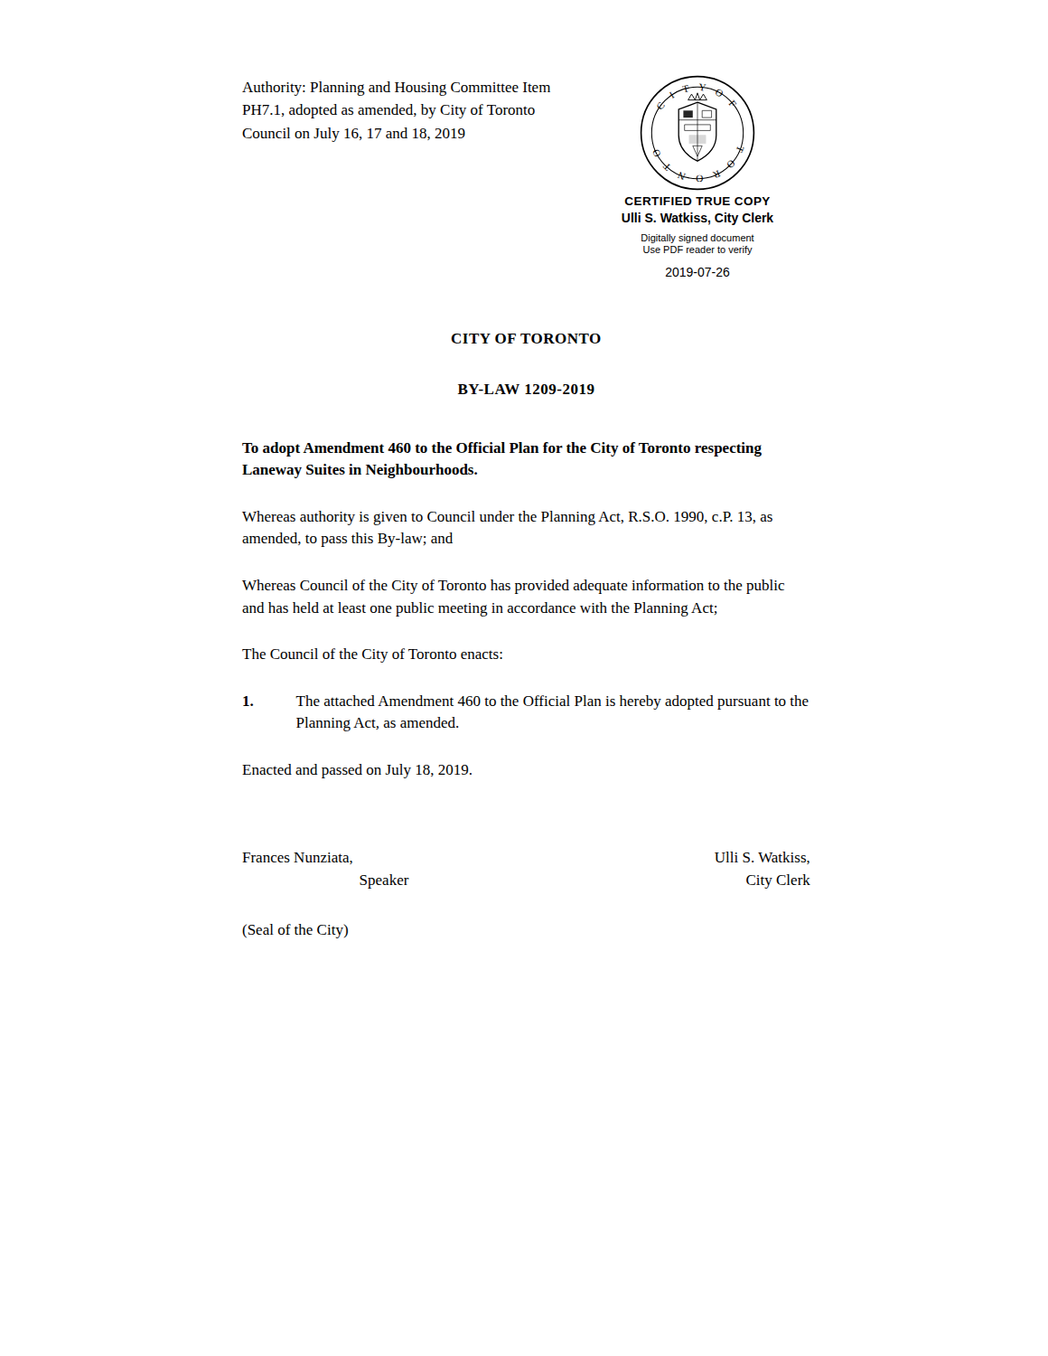Authority: Planning and Housing Committee Item PH7.1, adopted as amended, by City of Toronto Council on July 16, 17 and 18, 2019
C I T Y O F T O R O N T O
CERTIFIED TRUE COPY
Ulli S. Watkiss, City Clerk
Digitally signed document
Use PDF reader to verify
2019-07-26
CITY OF TORONTO
BY-LAW 1209-2019
To adopt Amendment 460 to the Official Plan for the City of Toronto respecting Laneway Suites in Neighbourhoods.
Whereas authority is given to Council under the Planning Act, R.S.O. 1990, c.P. 13, as amended, to pass this By-law; and
Whereas Council of the City of Toronto has provided adequate information to the public and has held at least one public meeting in accordance with the Planning Act;
The Council of the City of Toronto enacts:
1.
The attached Amendment 460 to the Official Plan is hereby adopted pursuant to the Planning Act, as amended.
Enacted and passed on July 18, 2019.
| Frances Nunziata, Speaker | Ulli S. Watkiss, City Clerk |
(Seal of the City)